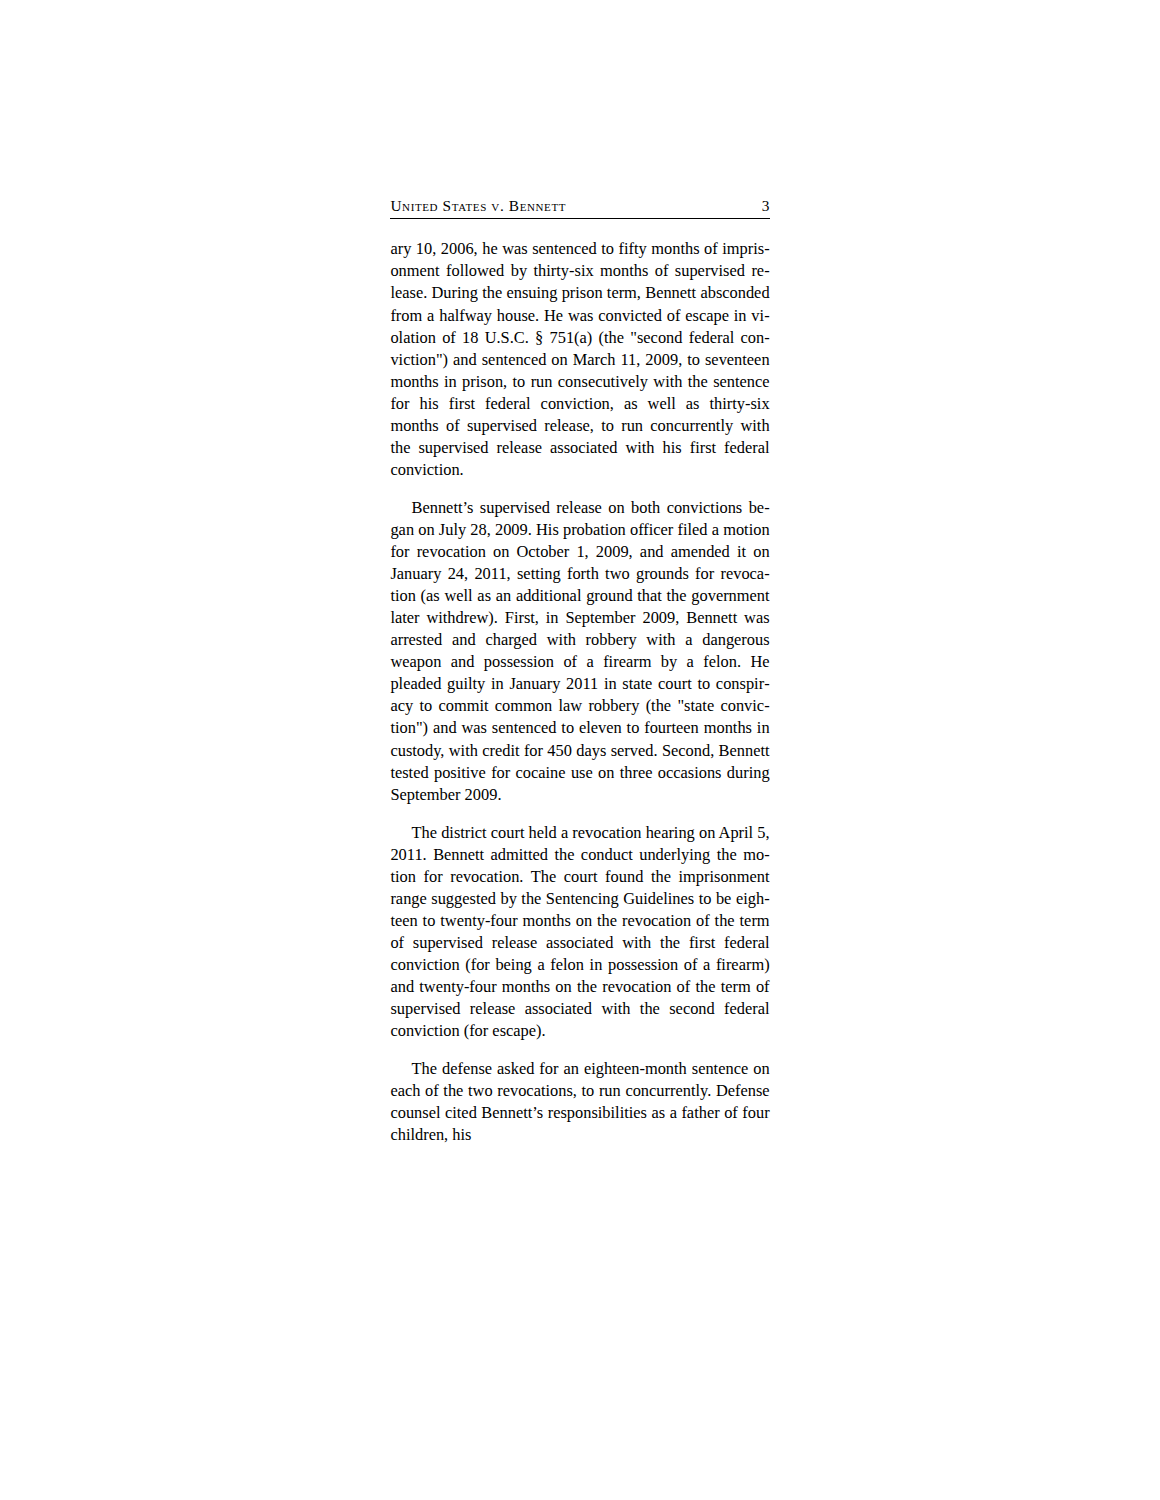United States v. Bennett 3
ary 10, 2006, he was sentenced to fifty months of imprisonment followed by thirty-six months of supervised release. During the ensuing prison term, Bennett absconded from a halfway house. He was convicted of escape in violation of 18 U.S.C. § 751(a) (the "second federal conviction") and sentenced on March 11, 2009, to seventeen months in prison, to run consecutively with the sentence for his first federal conviction, as well as thirty-six months of supervised release, to run concurrently with the supervised release associated with his first federal conviction.
Bennett’s supervised release on both convictions began on July 28, 2009. His probation officer filed a motion for revocation on October 1, 2009, and amended it on January 24, 2011, setting forth two grounds for revocation (as well as an additional ground that the government later withdrew). First, in September 2009, Bennett was arrested and charged with robbery with a dangerous weapon and possession of a firearm by a felon. He pleaded guilty in January 2011 in state court to conspiracy to commit common law robbery (the "state conviction") and was sentenced to eleven to fourteen months in custody, with credit for 450 days served. Second, Bennett tested positive for cocaine use on three occasions during September 2009.
The district court held a revocation hearing on April 5, 2011. Bennett admitted the conduct underlying the motion for revocation. The court found the imprisonment range suggested by the Sentencing Guidelines to be eighteen to twenty-four months on the revocation of the term of supervised release associated with the first federal conviction (for being a felon in possession of a firearm) and twenty-four months on the revocation of the term of supervised release associated with the second federal conviction (for escape).
The defense asked for an eighteen-month sentence on each of the two revocations, to run concurrently. Defense counsel cited Bennett’s responsibilities as a father of four children, his